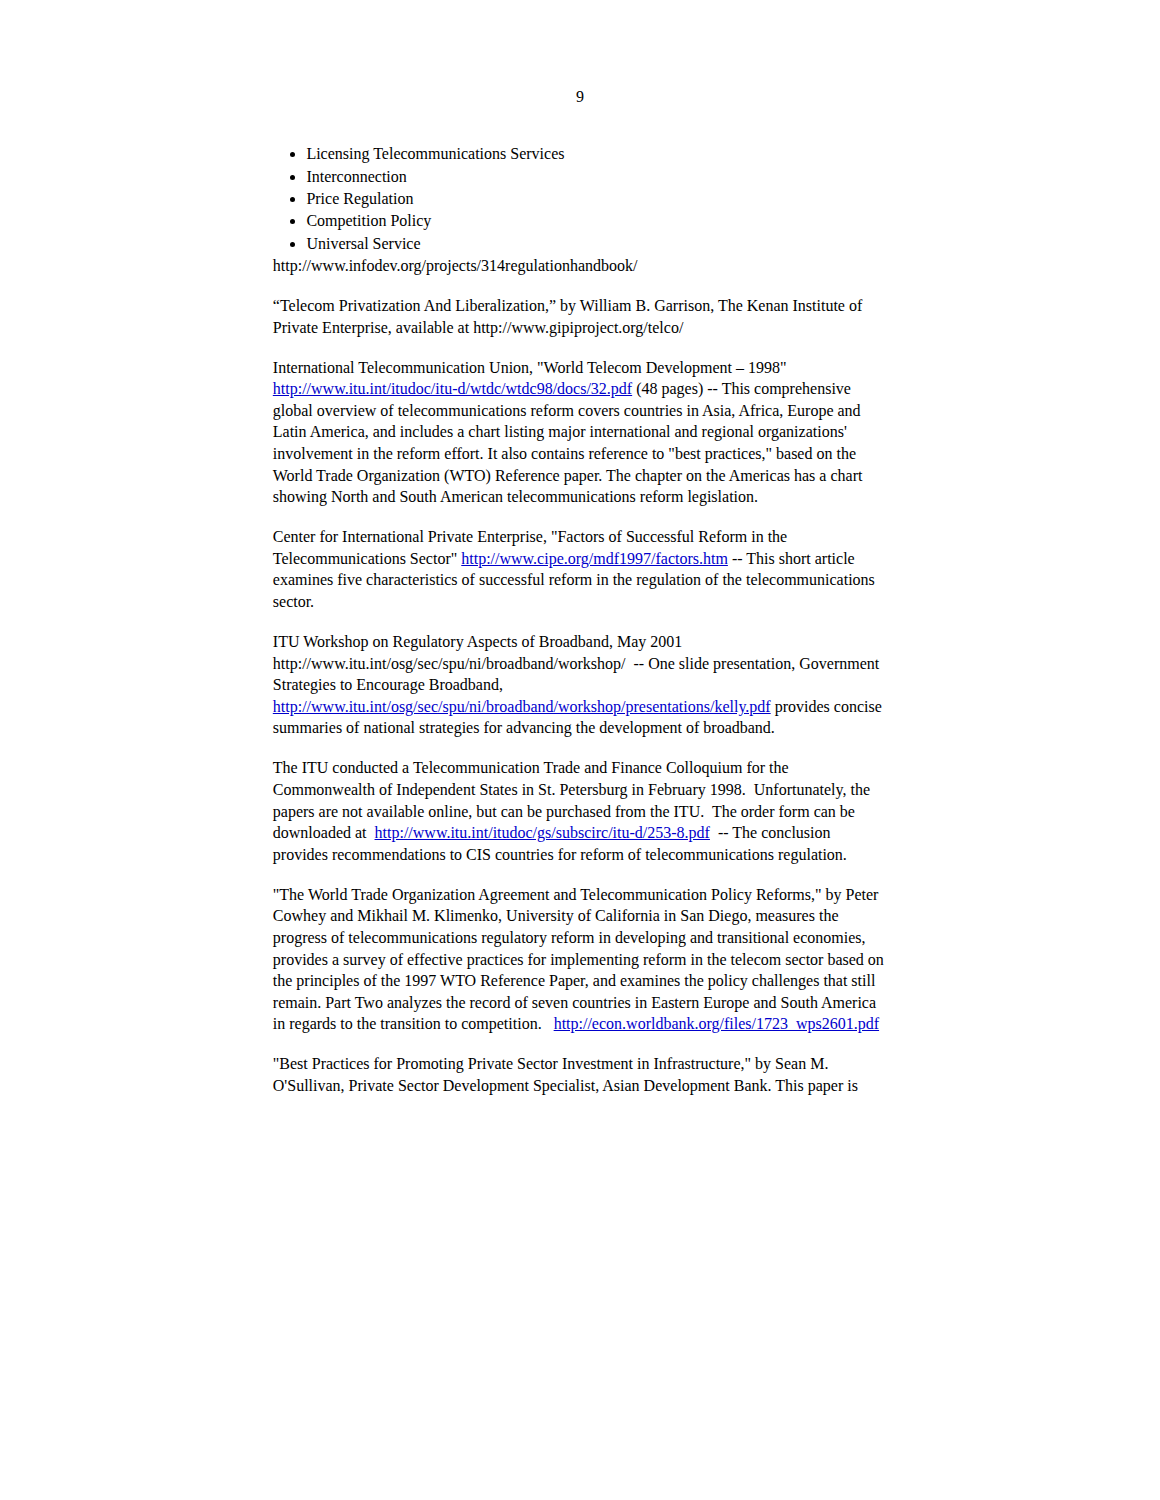9
Licensing Telecommunications Services
Interconnection
Price Regulation
Competition Policy
Universal Service
http://www.infodev.org/projects/314regulationhandbook/
“Telecom Privatization And Liberalization,” by William B. Garrison, The Kenan Institute of Private Enterprise, available at http://www.gipiproject.org/telco/
International Telecommunication Union, "World Telecom Development – 1998" http://www.itu.int/itudoc/itu-d/wtdc/wtdc98/docs/32.pdf (48 pages) -- This comprehensive global overview of telecommunications reform covers countries in Asia, Africa, Europe and Latin America, and includes a chart listing major international and regional organizations' involvement in the reform effort. It also contains reference to "best practices," based on the World Trade Organization (WTO) Reference paper. The chapter on the Americas has a chart showing North and South American telecommunications reform legislation.
Center for International Private Enterprise, "Factors of Successful Reform in the Telecommunications Sector" http://www.cipe.org/mdf1997/factors.htm -- This short article examines five characteristics of successful reform in the regulation of the telecommunications sector.
ITU Workshop on Regulatory Aspects of Broadband, May 2001
http://www.itu.int/osg/sec/spu/ni/broadband/workshop/ -- One slide presentation, Government Strategies to Encourage Broadband,
http://www.itu.int/osg/sec/spu/ni/broadband/workshop/presentations/kelly.pdf provides concise summaries of national strategies for advancing the development of broadband.
The ITU conducted a Telecommunication Trade and Finance Colloquium for the Commonwealth of Independent States in St. Petersburg in February 1998. Unfortunately, the papers are not available online, but can be purchased from the ITU. The order form can be downloaded at http://www.itu.int/itudoc/gs/subscirc/itu-d/253-8.pdf -- The conclusion provides recommendations to CIS countries for reform of telecommunications regulation.
"The World Trade Organization Agreement and Telecommunication Policy Reforms," by Peter Cowhey and Mikhail M. Klimenko, University of California in San Diego, measures the progress of telecommunications regulatory reform in developing and transitional economies, provides a survey of effective practices for implementing reform in the telecom sector based on the principles of the 1997 WTO Reference Paper, and examines the policy challenges that still remain. Part Two analyzes the record of seven countries in Eastern Europe and South America in regards to the transition to competition. http://econ.worldbank.org/files/1723_wps2601.pdf
"Best Practices for Promoting Private Sector Investment in Infrastructure," by Sean M. O'Sullivan, Private Sector Development Specialist, Asian Development Bank. This paper is